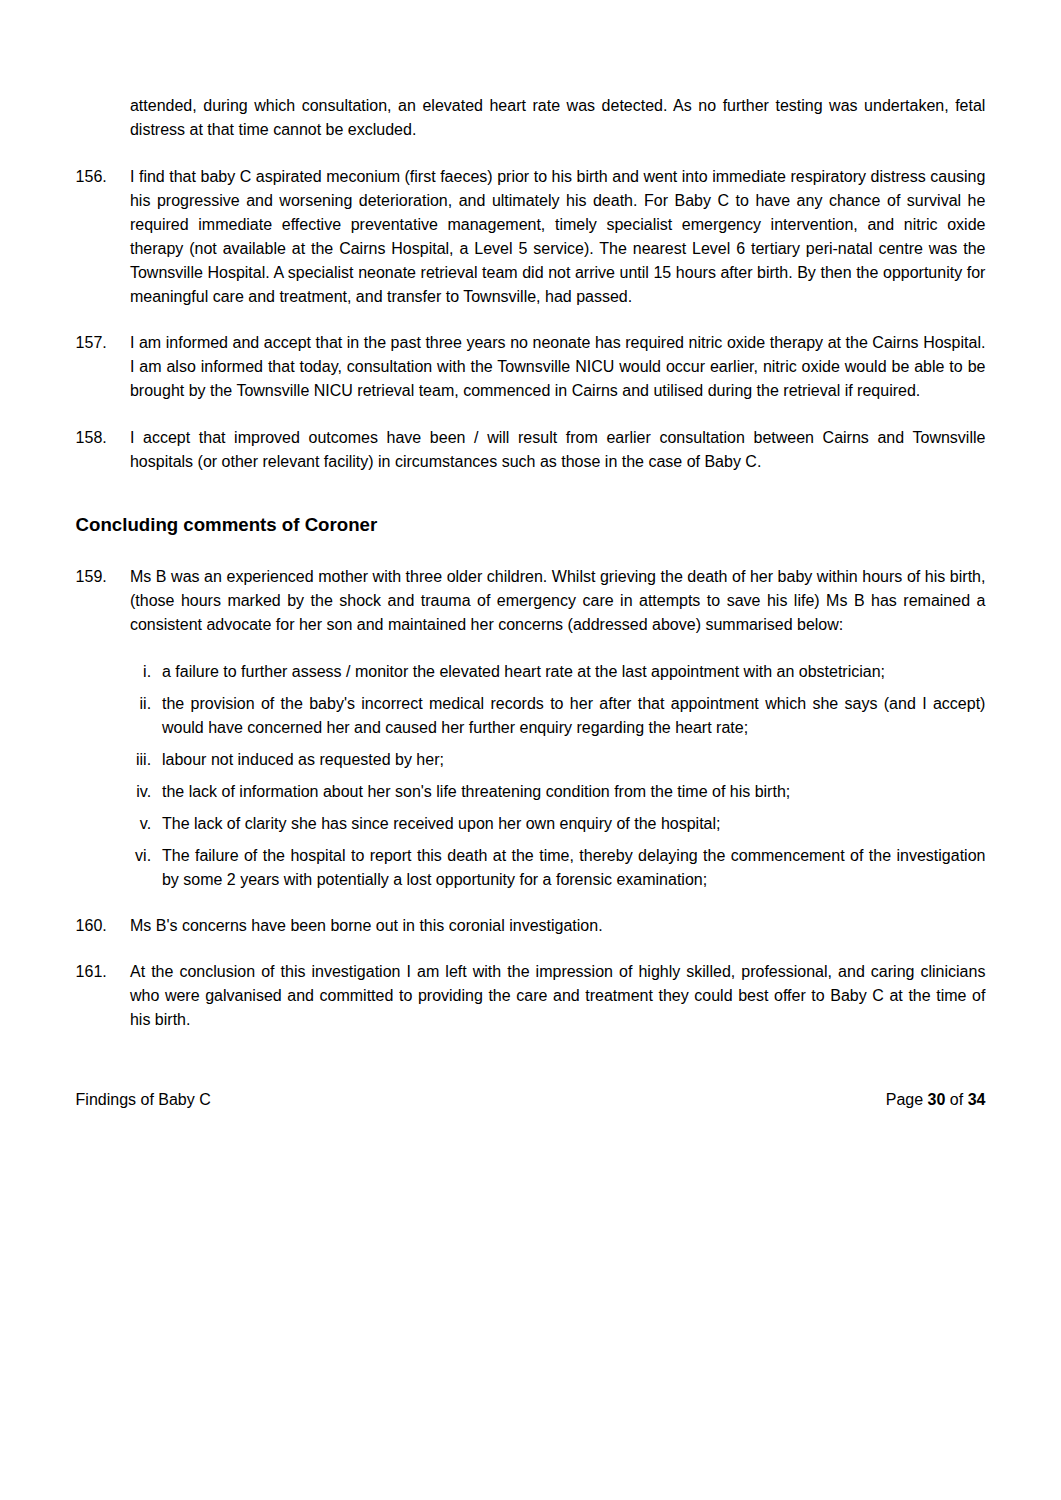attended, during which consultation, an elevated heart rate was detected. As no further testing was undertaken, fetal distress at that time cannot be excluded.
156. I find that baby C aspirated meconium (first faeces) prior to his birth and went into immediate respiratory distress causing his progressive and worsening deterioration, and ultimately his death. For Baby C to have any chance of survival he required immediate effective preventative management, timely specialist emergency intervention, and nitric oxide therapy (not available at the Cairns Hospital, a Level 5 service). The nearest Level 6 tertiary peri-natal centre was the Townsville Hospital. A specialist neonate retrieval team did not arrive until 15 hours after birth. By then the opportunity for meaningful care and treatment, and transfer to Townsville, had passed.
157. I am informed and accept that in the past three years no neonate has required nitric oxide therapy at the Cairns Hospital. I am also informed that today, consultation with the Townsville NICU would occur earlier, nitric oxide would be able to be brought by the Townsville NICU retrieval team, commenced in Cairns and utilised during the retrieval if required.
158. I accept that improved outcomes have been / will result from earlier consultation between Cairns and Townsville hospitals (or other relevant facility) in circumstances such as those in the case of Baby C.
Concluding comments of Coroner
159. Ms B was an experienced mother with three older children. Whilst grieving the death of her baby within hours of his birth, (those hours marked by the shock and trauma of emergency care in attempts to save his life) Ms B has remained a consistent advocate for her son and maintained her concerns (addressed above) summarised below:
a failure to further assess / monitor the elevated heart rate at the last appointment with an obstetrician;
the provision of the baby's incorrect medical records to her after that appointment which she says (and I accept) would have concerned her and caused her further enquiry regarding the heart rate;
labour not induced as requested by her;
the lack of information about her son's life threatening condition from the time of his birth;
The lack of clarity she has since received upon her own enquiry of the hospital;
The failure of the hospital to report this death at the time, thereby delaying the commencement of the investigation by some 2 years with potentially a lost opportunity for a forensic examination;
160. Ms B's concerns have been borne out in this coronial investigation.
161. At the conclusion of this investigation I am left with the impression of highly skilled, professional, and caring clinicians who were galvanised and committed to providing the care and treatment they could best offer to Baby C at the time of his birth.
Findings of Baby C Page 30 of 34